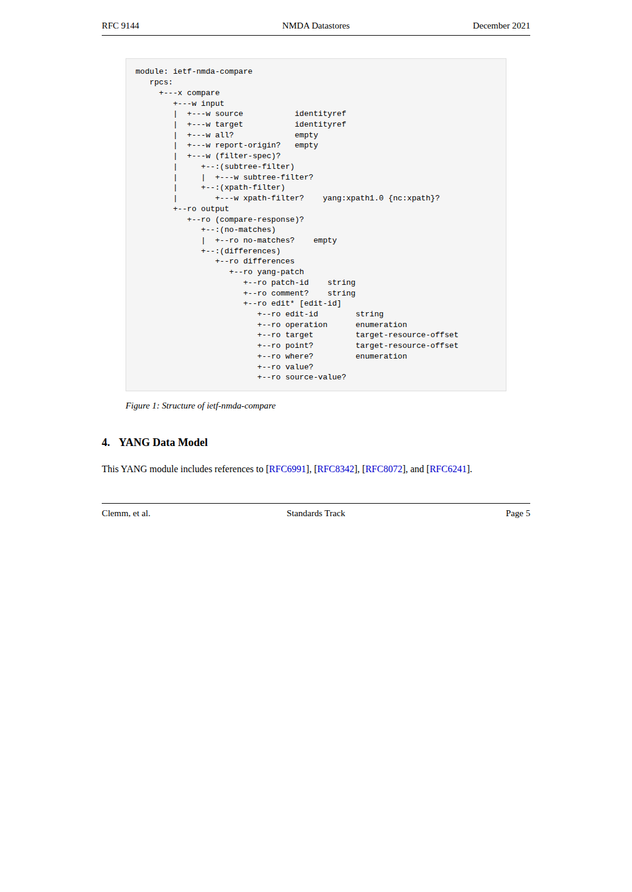RFC 9144
NMDA Datastores
December 2021
module: ietf-nmda-compare
   rpcs:
     +---x compare
        +---w input
        |  +---w source           identityref
        |  +---w target           identityref
        |  +---w all?             empty
        |  +---w report-origin?   empty
        |  +---w (filter-spec)?
        |     +--:(subtree-filter)
        |     |  +---w subtree-filter?
        |     +--:(xpath-filter)
        |        +---w xpath-filter?    yang:xpath1.0 {nc:xpath}?
        +--ro output
           +--ro (compare-response)?
              +--:(no-matches)
              |  +--ro no-matches?    empty
              +--:(differences)
                 +--ro differences
                    +--ro yang-patch
                       +--ro patch-id    string
                       +--ro comment?    string
                       +--ro edit* [edit-id]
                          +--ro edit-id        string
                          +--ro operation      enumeration
                          +--ro target         target-resource-offset
                          +--ro point?         target-resource-offset
                          +--ro where?         enumeration
                          +--ro value?
                          +--ro source-value?
Figure 1: Structure of ietf-nmda-compare
4. YANG Data Model
This YANG module includes references to [RFC6991], [RFC8342], [RFC8072], and [RFC6241].
Clemm, et al.
Standards Track
Page 5